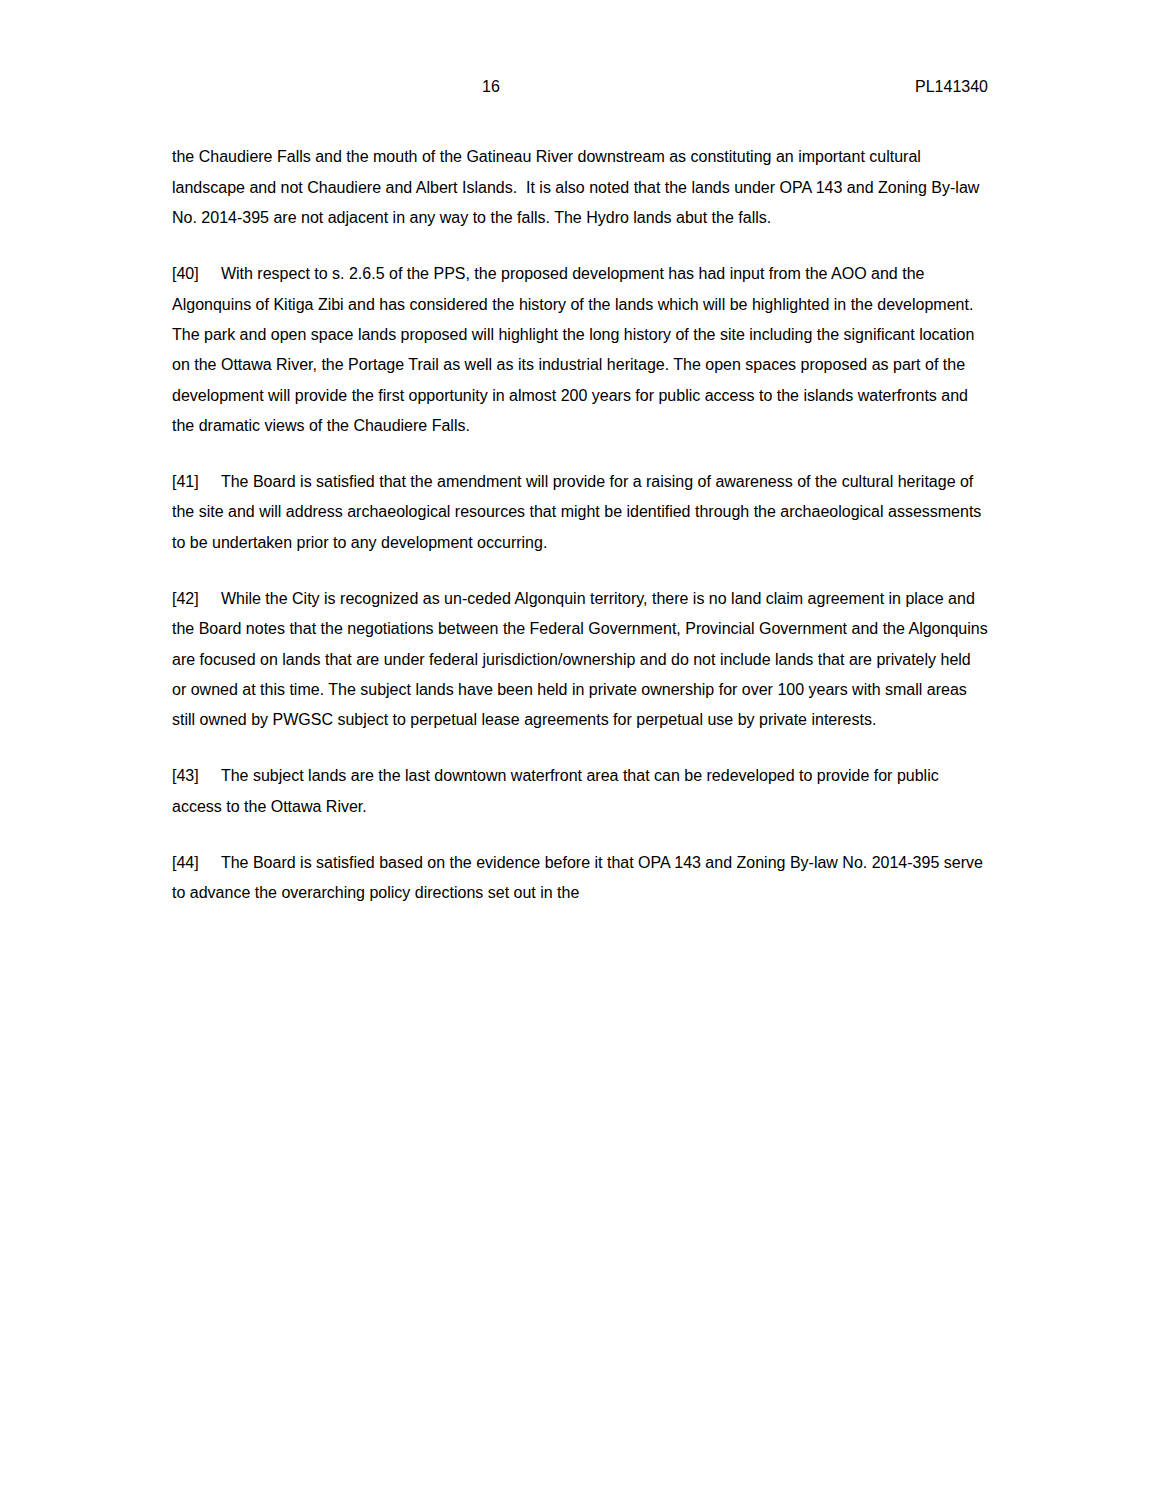16 PL141340
the Chaudiere Falls and the mouth of the Gatineau River downstream as constituting an important cultural landscape and not Chaudiere and Albert Islands. It is also noted that the lands under OPA 143 and Zoning By-law No. 2014-395 are not adjacent in any way to the falls. The Hydro lands abut the falls.
[40] With respect to s. 2.6.5 of the PPS, the proposed development has had input from the AOO and the Algonquins of Kitiga Zibi and has considered the history of the lands which will be highlighted in the development. The park and open space lands proposed will highlight the long history of the site including the significant location on the Ottawa River, the Portage Trail as well as its industrial heritage. The open spaces proposed as part of the development will provide the first opportunity in almost 200 years for public access to the islands waterfronts and the dramatic views of the Chaudiere Falls.
[41] The Board is satisfied that the amendment will provide for a raising of awareness of the cultural heritage of the site and will address archaeological resources that might be identified through the archaeological assessments to be undertaken prior to any development occurring.
[42] While the City is recognized as un-ceded Algonquin territory, there is no land claim agreement in place and the Board notes that the negotiations between the Federal Government, Provincial Government and the Algonquins are focused on lands that are under federal jurisdiction/ownership and do not include lands that are privately held or owned at this time. The subject lands have been held in private ownership for over 100 years with small areas still owned by PWGSC subject to perpetual lease agreements for perpetual use by private interests.
[43] The subject lands are the last downtown waterfront area that can be redeveloped to provide for public access to the Ottawa River.
[44] The Board is satisfied based on the evidence before it that OPA 143 and Zoning By-law No. 2014-395 serve to advance the overarching policy directions set out in the